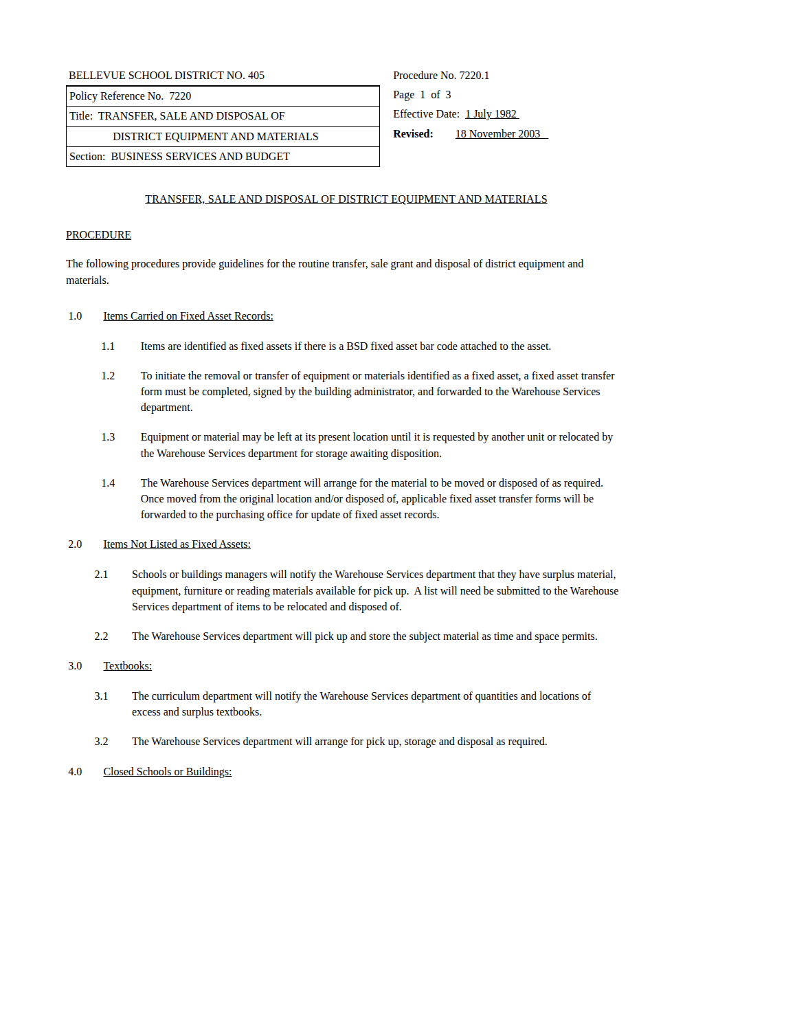BELLEVUE SCHOOL DISTRICT NO. 405
Policy Reference No. 7220
Title: TRANSFER, SALE AND DISPOSAL OF
DISTRICT EQUIPMENT AND MATERIALS
Section: BUSINESS SERVICES AND BUDGET
Procedure No. 7220.1
Page 1 of 3
Effective Date: 1 July 1982
Revised: 18 November 2003
TRANSFER, SALE AND DISPOSAL OF DISTRICT EQUIPMENT AND MATERIALS
PROCEDURE
The following procedures provide guidelines for the routine transfer, sale grant and disposal of district equipment and materials.
1.0
Items Carried on Fixed Asset Records:
1.1
Items are identified as fixed assets if there is a BSD fixed asset bar code attached to the asset.
1.2
To initiate the removal or transfer of equipment or materials identified as a fixed asset, a fixed asset transfer form must be completed, signed by the building administrator, and forwarded to the Warehouse Services department.
1.3
Equipment or material may be left at its present location until it is requested by another unit or relocated by the Warehouse Services department for storage awaiting disposition.
1.4
The Warehouse Services department will arrange for the material to be moved or disposed of as required. Once moved from the original location and/or disposed of, applicable fixed asset transfer forms will be forwarded to the purchasing office for update of fixed asset records.
2.0
Items Not Listed as Fixed Assets:
2.1
Schools or buildings managers will notify the Warehouse Services department that they have surplus material, equipment, furniture or reading materials available for pick up. A list will need be submitted to the Warehouse Services department of items to be relocated and disposed of.
2.2
The Warehouse Services department will pick up and store the subject material as time and space permits.
3.0
Textbooks:
3.1
The curriculum department will notify the Warehouse Services department of quantities and locations of excess and surplus textbooks.
3.2
The Warehouse Services department will arrange for pick up, storage and disposal as required.
4.0
Closed Schools or Buildings: